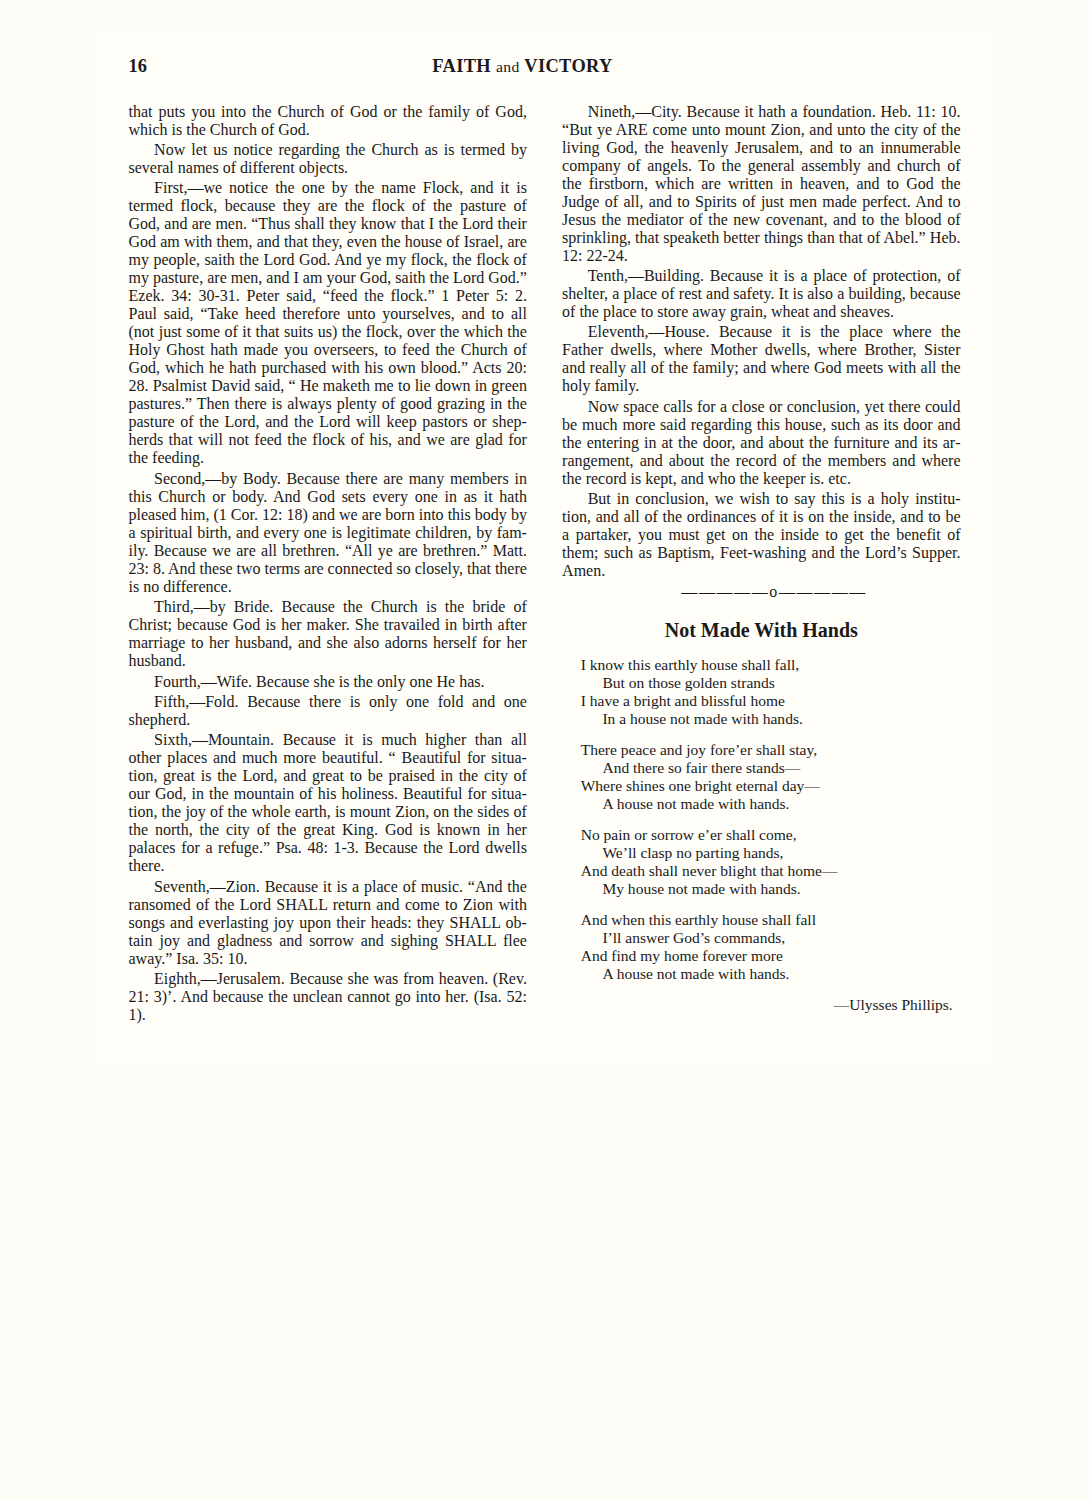16 FAITH and VICTORY
that puts you into the Church of God or the family of God, which is the Church of God.
Now let us notice regarding the Church as is termed by several names of different objects.
First,—we notice the one by the name Flock, and it is termed flock, because they are the flock of the pasture of God, and are men. “Thus shall they know that I the Lord their God am with them, and that they, even the house of Israel, are my people, saith the Lord God. And ye my flock, the flock of my pasture, are men, and I am your God, saith the Lord God.” Ezek. 34: 30-31. Peter said, “feed the flock.” 1 Peter 5: 2. Paul said, “Take heed therefore unto yourselves, and to all (not just some of it that suits us) the flock, over the which the Holy Ghost hath made you overseers, to feed the Church of God, which he hath purchased with his own blood.” Acts 20: 28. Psalmist David said, “ He maketh me to lie down in green pastures.” Then there is always plenty of good grazing in the pasture of the Lord, and the Lord will keep pastors or shepherds that will not feed the flock of his, and we are glad for the feeding.
Second,—by Body. Because there are many members in this Church or body. And God sets every one in as it hath pleased him, (1 Cor. 12: 18) and we are born into this body by a spiritual birth, and every one is legitimate children, by family. Because we are all brethren. “All ye are brethren.” Matt. 23: 8. And these two terms are connected so closely, that there is no difference.
Third,—by Bride. Because the Church is the bride of Christ; because God is her maker. She travailed in birth after marriage to her husband, and she also adorns herself for her husband.
Fourth,—Wife. Because she is the only one He has.
Fifth,—Fold. Because there is only one fold and one shepherd.
Sixth,—Mountain. Because it is much higher than all other places and much more beautiful. “ Beautiful for situation, great is the Lord, and great to be praised in the city of our God, in the mountain of his holiness. Beautiful for situation, the joy of the whole earth, is mount Zion, on the sides of the north, the city of the great King. God is known in her palaces for a refuge.” Psa. 48: 1-3. Because the Lord dwells there.
Seventh,—Zion. Because it is a place of music. “And the ransomed of the Lord shall return and come to Zion with songs and everlasting joy upon their heads: they shall obtain joy and gladness and sorrow and sighing shall flee away.” Isa. 35: 10.
Eighth,—Jerusalem. Because she was from heaven. (Rev. 21: 3)’. And because the unclean cannot go into her. (Isa. 52: 1).
Nineth,—City. Because it hath a foundation. Heb. 11: 10. “But ye are come unto mount Zion, and unto the city of the living God, the heavenly Jerusalem, and to an innumerable company of angels. To the general assembly and church of the firstborn, which are written in heaven, and to God the Judge of all, and to Spirits of just men made perfect. And to Jesus the mediator of the new covenant, and to the blood of sprinkling, that speaketh better things than that of Abel.” Heb. 12: 22-24.
Tenth,—Building. Because it is a place of protection, of shelter, a place of rest and safety. It is also a building, because of the place to store away grain, wheat and sheaves.
Eleventh,—House. Because it is the place where the Father dwells, where Mother dwells, where Brother, Sister and really all of the family; and where God meets with all the holy family.
Now space calls for a close or conclusion, yet there could be much more said regarding this house, such as its door and the entering in at the door, and about the furniture and its arrangement, and about the record of the members and where the record is kept, and who the keeper is. etc.
But in conclusion, we wish to say this is a holy institution, and all of the ordinances of it is on the inside, and to be a partaker, you must get on the inside to get the benefit of them; such as Baptism, Feet-washing and the Lord’s Supper. Amen.
—————o—————
Not Made With Hands
I know this earthly house shall fall, But on those golden strands I have a bright and blissful home In a house not made with hands.
There peace and joy fore’er shall stay, And there so fair there stands— Where shines one bright eternal day— A house not made with hands.
No pain or sorrow e’er shall come, We’ll clasp no parting hands, And death shall never blight that home— My house not made with hands.
And when this earthly house shall fall I’ll answer God’s commands, And find my home forever more A house not made with hands.
—Ulysses Phillips.